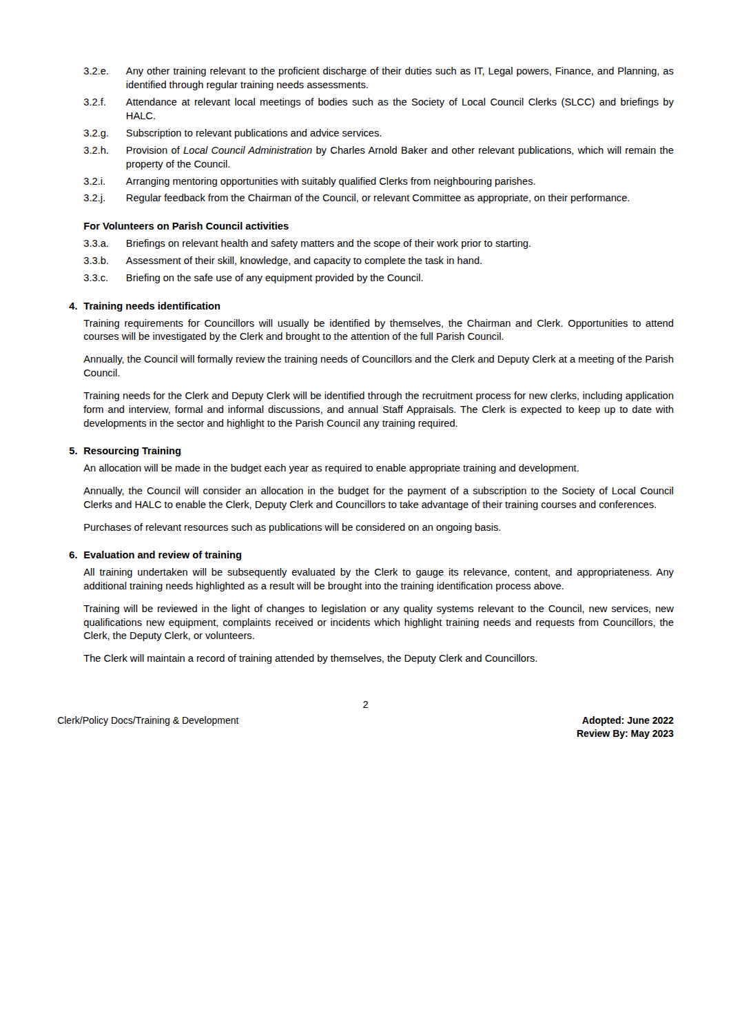3.2.e. Any other training relevant to the proficient discharge of their duties such as IT, Legal powers, Finance, and Planning, as identified through regular training needs assessments.
3.2.f. Attendance at relevant local meetings of bodies such as the Society of Local Council Clerks (SLCC) and briefings by HALC.
3.2.g. Subscription to relevant publications and advice services.
3.2.h. Provision of Local Council Administration by Charles Arnold Baker and other relevant publications, which will remain the property of the Council.
3.2.i. Arranging mentoring opportunities with suitably qualified Clerks from neighbouring parishes.
3.2.j. Regular feedback from the Chairman of the Council, or relevant Committee as appropriate, on their performance.
For Volunteers on Parish Council activities
3.3.a. Briefings on relevant health and safety matters and the scope of their work prior to starting.
3.3.b. Assessment of their skill, knowledge, and capacity to complete the task in hand.
3.3.c. Briefing on the safe use of any equipment provided by the Council.
4.
Training needs identification
Training requirements for Councillors will usually be identified by themselves, the Chairman and Clerk. Opportunities to attend courses will be investigated by the Clerk and brought to the attention of the full Parish Council.
Annually, the Council will formally review the training needs of Councillors and the Clerk and Deputy Clerk at a meeting of the Parish Council.
Training needs for the Clerk and Deputy Clerk will be identified through the recruitment process for new clerks, including application form and interview, formal and informal discussions, and annual Staff Appraisals. The Clerk is expected to keep up to date with developments in the sector and highlight to the Parish Council any training required.
5.
Resourcing Training
An allocation will be made in the budget each year as required to enable appropriate training and development.
Annually, the Council will consider an allocation in the budget for the payment of a subscription to the Society of Local Council Clerks and HALC to enable the Clerk, Deputy Clerk and Councillors to take advantage of their training courses and conferences.
Purchases of relevant resources such as publications will be considered on an ongoing basis.
6.
Evaluation and review of training
All training undertaken will be subsequently evaluated by the Clerk to gauge its relevance, content, and appropriateness. Any additional training needs highlighted as a result will be brought into the training identification process above.
Training will be reviewed in the light of changes to legislation or any quality systems relevant to the Council, new services, new qualifications new equipment, complaints received or incidents which highlight training needs and requests from Councillors, the Clerk, the Deputy Clerk, or volunteers.
The Clerk will maintain a record of training attended by themselves, the Deputy Clerk and Councillors.
2
Clerk/Policy Docs/Training & Development
Adopted: June 2022
Review By: May 2023